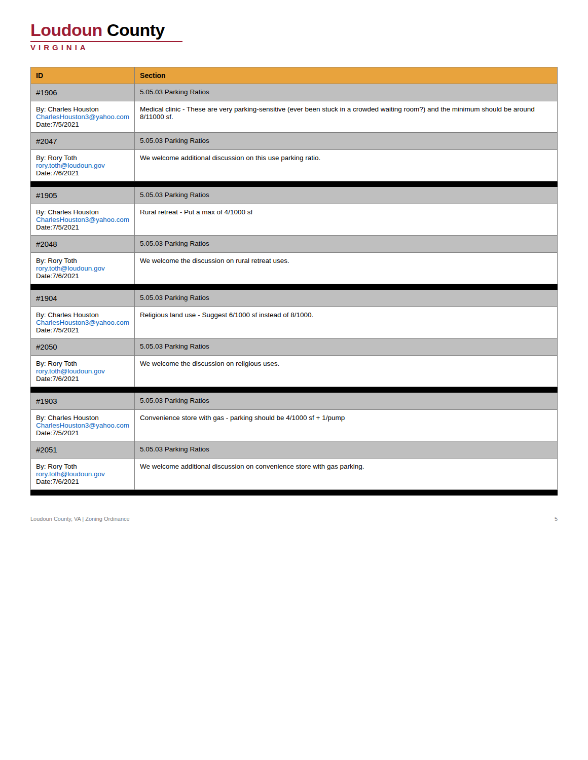Loudoun County
VIRGINIA
| ID | Section |
| --- | --- |
| #1906 | 5.05.03 Parking Ratios |
| By: Charles Houston CharlesHouston3@yahoo.com Date:7/5/2021 | Medical clinic - These are very parking-sensitive (ever been stuck in a crowded waiting room?) and the minimum should be around 8/11000 sf. |
| #2047 | 5.05.03 Parking Ratios |
| By: Rory Toth rory.toth@loudoun.gov Date:7/6/2021 | We welcome additional discussion on this use parking ratio. |
| #1905 | 5.05.03 Parking Ratios |
| By: Charles Houston CharlesHouston3@yahoo.com Date:7/5/2021 | Rural retreat - Put a max of 4/1000 sf |
| #2048 | 5.05.03 Parking Ratios |
| By: Rory Toth rory.toth@loudoun.gov Date:7/6/2021 | We welcome the discussion on rural retreat uses. |
| #1904 | 5.05.03 Parking Ratios |
| By: Charles Houston CharlesHouston3@yahoo.com Date:7/5/2021 | Religious land use - Suggest 6/1000 sf instead of 8/1000. |
| #2050 | 5.05.03 Parking Ratios |
| By: Rory Toth rory.toth@loudoun.gov Date:7/6/2021 | We welcome the discussion on religious uses. |
| #1903 | 5.05.03 Parking Ratios |
| By: Charles Houston CharlesHouston3@yahoo.com Date:7/5/2021 | Convenience store with gas - parking should be 4/1000 sf + 1/pump |
| #2051 | 5.05.03 Parking Ratios |
| By: Rory Toth rory.toth@loudoun.gov Date:7/6/2021 | We welcome additional discussion on convenience store with gas parking. |
Loudoun County, VA | Zoning Ordinance
5